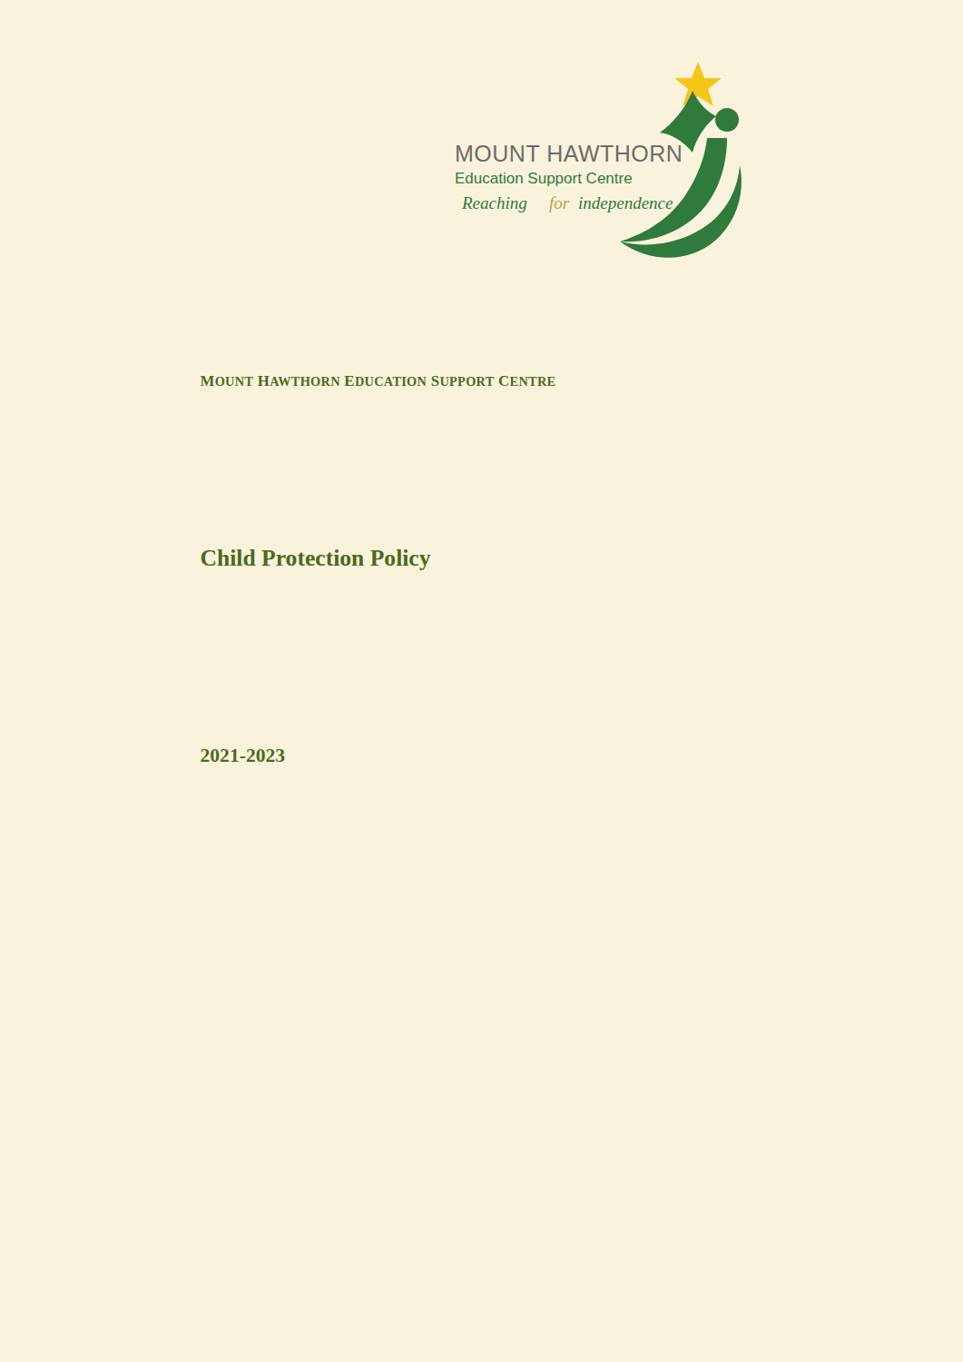MOUNT HAWTHORN Education Support Centre Reaching for independence
MOUNT HAWTHORN EDUCATION SUPPORT CENTRE
Child Protection Policy
2021-2023